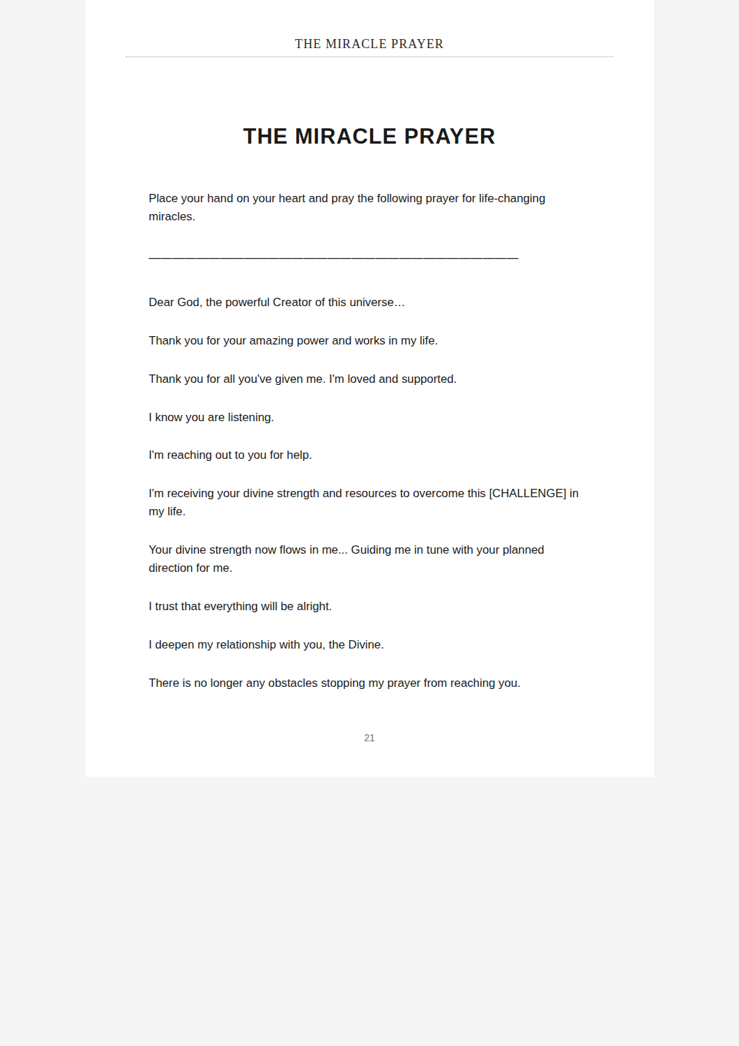The Miracle Prayer
THE MIRACLE PRAYER
Place your hand on your heart and pray the following prayer for life-changing miracles.
———————————————————————————————
Dear God, the powerful Creator of this universe…
Thank you for your amazing power and works in my life.
Thank you for all you've given me. I'm loved and supported.
I know you are listening.
I'm reaching out to you for help.
I'm receiving your divine strength and resources to overcome this [CHALLENGE] in my life.
Your divine strength now flows in me... Guiding me in tune with your planned direction for me.
I trust that everything will be alright.
I deepen my relationship with you, the Divine.
There is no longer any obstacles stopping my prayer from reaching you.
21